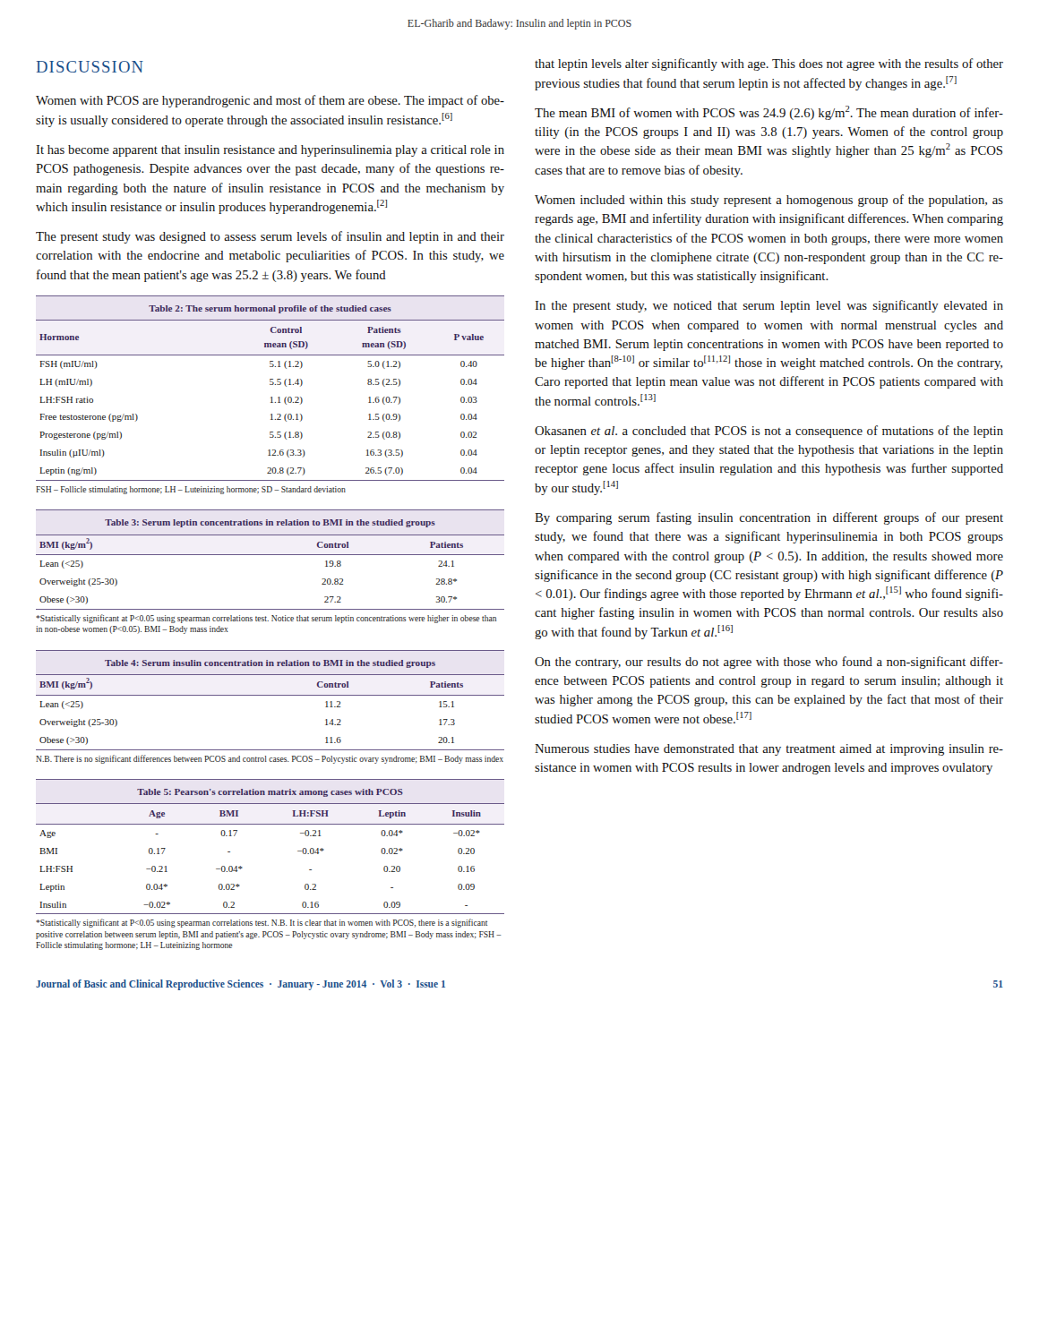EL-Gharib and Badawy: Insulin and leptin in PCOS
DISCUSSION
Women with PCOS are hyperandrogenic and most of them are obese. The impact of obesity is usually considered to operate through the associated insulin resistance.[6]
It has become apparent that insulin resistance and hyperinsulinemia play a critical role in PCOS pathogenesis. Despite advances over the past decade, many of the questions remain regarding both the nature of insulin resistance in PCOS and the mechanism by which insulin resistance or insulin produces hyperandrogenemia.[2]
The present study was designed to assess serum levels of insulin and leptin in and their correlation with the endocrine and metabolic peculiarities of PCOS. In this study, we found that the mean patient's age was 25.2 ± (3.8) years. We found
Table 2: The serum hormonal profile of the studied cases
| Hormone | Control mean (SD) | Patients mean (SD) | P value |
| --- | --- | --- | --- |
| FSH (mIU/ml) | 5.1 (1.2) | 5.0 (1.2) | 0.40 |
| LH (mIU/ml) | 5.5 (1.4) | 8.5 (2.5) | 0.04 |
| LH:FSH ratio | 1.1 (0.2) | 1.6 (0.7) | 0.03 |
| Free testosterone (pg/ml) | 1.2 (0.1) | 1.5 (0.9) | 0.04 |
| Progesterone (pg/ml) | 5.5 (1.8) | 2.5 (0.8) | 0.02 |
| Insulin (µIU/ml) | 12.6 (3.3) | 16.3 (3.5) | 0.04 |
| Leptin (ng/ml) | 20.8 (2.7) | 26.5 (7.0) | 0.04 |
FSH – Follicle stimulating hormone; LH – Luteinizing hormone; SD – Standard deviation
Table 3: Serum leptin concentrations in relation to BMI in the studied groups
| BMI (kg/m 2 ) | Control | Patients |
| --- | --- | --- |
| Lean (<25) | 19.8 | 24.1 |
| Overweight (25-30) | 20.82 | 28.8* |
| Obese (>30) | 27.2 | 30.7* |
*Statistically significant at P<0.05 using spearman correlations test. Notice that serum leptin concentrations were higher in obese than in non-obese women (P<0.05). BMI – Body mass index
Table 4: Serum insulin concentration in relation to BMI in the studied groups
| BMI (kg/m 2 ) | Control | Patients |
| --- | --- | --- |
| Lean (<25) | 11.2 | 15.1 |
| Overweight (25-30) | 14.2 | 17.3 |
| Obese (>30) | 11.6 | 20.1 |
N.B. There is no significant differences between PCOS and control cases. PCOS – Polycystic ovary syndrome; BMI – Body mass index
Table 5: Pearson's correlation matrix among cases with PCOS
| | Age | BMI | LH:FSH | Leptin | Insulin |
| --- | --- | --- | --- | --- | --- |
| Age | - | 0.17 | −0.21 | 0.04* | −0.02* |
| BMI | 0.17 | - | −0.04* | 0.02* | 0.20 |
| LH:FSH | −0.21 | −0.04* | - | 0.20 | 0.16 |
| Leptin | 0.04* | 0.02* | 0.2 | - | 0.09 |
| Insulin | −0.02* | 0.2 | 0.16 | 0.09 | - |
*Statistically significant at P<0.05 using spearman correlations test. N.B. It is clear that in women with PCOS, there is a significant positive correlation between serum leptin, BMI and patient's age. PCOS – Polycystic ovary syndrome; BMI – Body mass index; FSH – Follicle stimulating hormone; LH – Luteinizing hormone
that leptin levels alter significantly with age. This does not agree with the results of other previous studies that found that serum leptin is not affected by changes in age.[7]
The mean BMI of women with PCOS was 24.9 (2.6) kg/m2. The mean duration of infertility (in the PCOS groups I and II) was 3.8 (1.7) years. Women of the control group were in the obese side as their mean BMI was slightly higher than 25 kg/m2 as PCOS cases that are to remove bias of obesity.
Women included within this study represent a homogenous group of the population, as regards age, BMI and infertility duration with insignificant differences. When comparing the clinical characteristics of the PCOS women in both groups, there were more women with hirsutism in the clomiphene citrate (CC) non-respondent group than in the CC respondent women, but this was statistically insignificant.
In the present study, we noticed that serum leptin level was significantly elevated in women with PCOS when compared to women with normal menstrual cycles and matched BMI. Serum leptin concentrations in women with PCOS have been reported to be higher than[8-10] or similar to[11,12] those in weight matched controls. On the contrary, Caro reported that leptin mean value was not different in PCOS patients compared with the normal controls.[13]
Okasanen et al. a concluded that PCOS is not a consequence of mutations of the leptin or leptin receptor genes, and they stated that the hypothesis that variations in the leptin receptor gene locus affect insulin regulation and this hypothesis was further supported by our study.[14]
By comparing serum fasting insulin concentration in different groups of our present study, we found that there was a significant hyperinsulinemia in both PCOS groups when compared with the control group (P < 0.5). In addition, the results showed more significance in the second group (CC resistant group) with high significant difference (P < 0.01). Our findings agree with those reported by Ehrmann et al.,[15] who found significant higher fasting insulin in women with PCOS than normal controls. Our results also go with that found by Tarkun et al.[16]
On the contrary, our results do not agree with those who found a non-significant difference between PCOS patients and control group in regard to serum insulin; although it was higher among the PCOS group, this can be explained by the fact that most of their studied PCOS women were not obese.[17]
Numerous studies have demonstrated that any treatment aimed at improving insulin resistance in women with PCOS results in lower androgen levels and improves ovulatory
Journal of Basic and Clinical Reproductive Sciences · January - June 2014 · Vol 3 · Issue 1
51